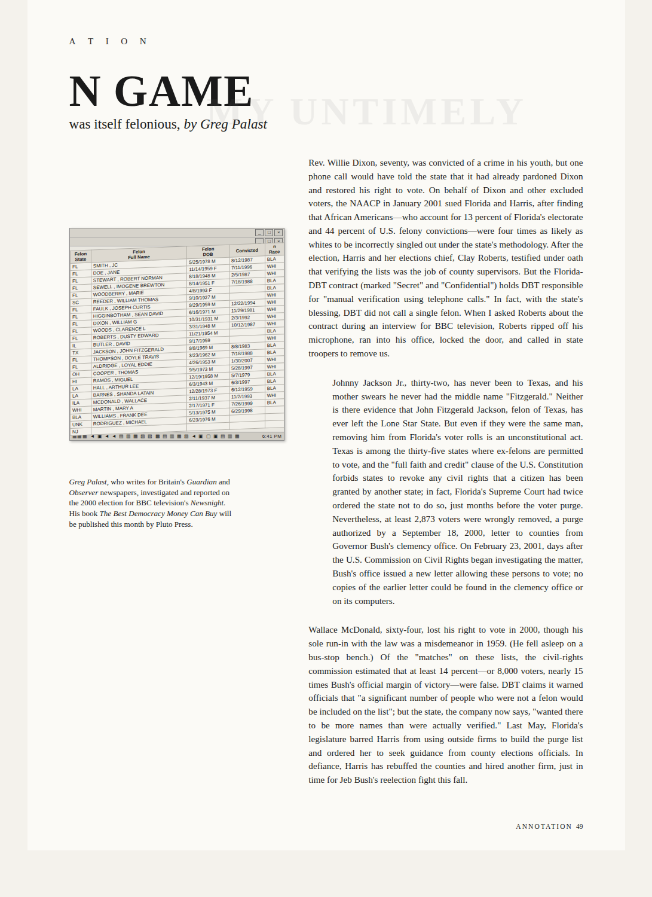A T I O N
N GAME
was itself felonious, by Greg Palast
MY UNTIMELY
_□×
_□×
| Felon State | Felon Full Name | Felon DOB | Convicted | n Race |
| --- | --- | --- | --- | --- |
| FL | SMITH , JC | 5/25/1978 M | 8/12/1987 | BLA |
| FL | DOE , JANE | 11/14/1959 F | 7/11/1996 | WHI |
| FL | STEWART , ROBERT NORMAN | 8/18/1948 M | 2/5/1987 | WHI |
| FL | SEWELL , IMOGENE BREWTON | 8/14/1951 F | 7/18/1988 | BLA |
| FL | WOODBERRY , MARIE | 4/8/1993 F | | BLA |
| SC | REEDER , WILLIAM THOMAS | 9/10/1927 M | | WHI |
| FL | FAULK , JOSEPH CURTIS | 9/29/1959 M | 12/22/1994 | WHI |
| FL | HIGGINBOTHAM , SEAN DAVID | 6/16/1971 M | 11/29/1981 | WHI |
| FL | DIXON , WILLIAM G | 10/31/1931 M | 2/3/1992 | WHI |
| FL | WOODS , CLARENCE L | 3/31/1948 M | 10/12/1987 | WHI |
| FL | ROBERTS , DUSTY EDWARD | 11/21/1954 M | | BLA |
| IL | BUTLER , DAVID | 9/17/1959 | | WHI |
| TX | JACKSON , JOHN FITZGERALD | 9/8/1969 M | 8/8/1983 | BLA |
| FL | THOMPSON , DOYLE TRAVIS | 3/23/1962 M | 7/18/1988 | BLA |
| FL | ALDRIDGE , LOYAL EDDIE | 4/26/1953 M | 1/30/2007 | WHI |
| OH | COOPER , THOMAS | 9/5/1973 M | 5/28/1997 | WHI |
| HI | RAMOS , MIGUEL | 12/19/1958 M | 5/7/1979 | BLA |
| LA | HALL , ARTHUR LEE | 6/3/1943 M | 6/3/1997 | BLA |
| LA | BARNES , SHANDA LATAIN | 12/28/1973 F | 6/12/1959 | BLA |
| ILA | MCDONALD , WALLACE | 2/11/1937 M | 11/2/1993 | WHI |
| WHI | MARTIN , MARY A | 2/17/1971 F | 7/26/1999 | BLA |
| BLA | WILLIAMS , FRANK DEE | 5/13/1975 M | 6/29/1998 | |
| UNK | RODRIGUEZ , MICHAEL | 6/23/1976 M | | |
| NJ | | | | |
▦▦▦ ◄ ▣ ◄ ◄ ▤ ▥ ▦ ▧ ▨ ▩ ▤ ▥ ▦ ▧ ◄ ▣ ▢ ▣ ▤ ▥ ▦ 6:41 PM
Greg Palast, who writes for Britain's Guardian and Observer newspapers, investigated and reported on the 2000 election for BBC television's Newsnight. His book The Best Democracy Money Can Buy will be published this month by Pluto Press.
Rev. Willie Dixon, seventy, was convicted of a crime in his youth, but one phone call would have told the state that it had already pardoned Dixon and restored his right to vote. On behalf of Dixon and other excluded voters, the NAACP in January 2001 sued Florida and Harris, after finding that African Americans—who account for 13 percent of Florida's electorate and 44 percent of U.S. felony convictions—were four times as likely as whites to be incorrectly singled out under the state's methodology. After the election, Harris and her elections chief, Clay Roberts, testified under oath that verifying the lists was the job of county supervisors. But the Florida-DBT contract (marked "Secret" and "Confidential") holds DBT responsible for "manual verification using telephone calls." In fact, with the state's blessing, DBT did not call a single felon. When I asked Roberts about the contract during an interview for BBC television, Roberts ripped off his microphone, ran into his office, locked the door, and called in state troopers to remove us.
Johnny Jackson Jr., thirty-two, has never been to Texas, and his mother swears he never had the middle name "Fitzgerald." Neither is there evidence that John Fitzgerald Jackson, felon of Texas, has ever left the Lone Star State. But even if they were the same man, removing him from Florida's voter rolls is an unconstitutional act. Texas is among the thirty-five states where ex-felons are permitted to vote, and the "full faith and credit" clause of the U.S. Constitution forbids states to revoke any civil rights that a citizen has been granted by another state; in fact, Florida's Supreme Court had twice ordered the state not to do so, just months before the voter purge. Nevertheless, at least 2,873 voters were wrongly removed, a purge authorized by a September 18, 2000, letter to counties from Governor Bush's clemency office. On February 23, 2001, days after the U.S. Commission on Civil Rights began investigating the matter, Bush's office issued a new letter allowing these persons to vote; no copies of the earlier letter could be found in the clemency office or on its computers.
Wallace McDonald, sixty-four, lost his right to vote in 2000, though his sole run-in with the law was a misdemeanor in 1959. (He fell asleep on a bus-stop bench.) Of the "matches" on these lists, the civil-rights commission estimated that at least 14 percent—or 8,000 voters, nearly 15 times Bush's official margin of victory—were false. DBT claims it warned officials that "a significant number of people who were not a felon would be included on the list"; but the state, the company now says, "wanted there to be more names than were actually verified." Last May, Florida's legislature barred Harris from using outside firms to build the purge list and ordered her to seek guidance from county elections officials. In defiance, Harris has rebuffed the counties and hired another firm, just in time for Jeb Bush's reelection fight this fall.
ANNOTATION49